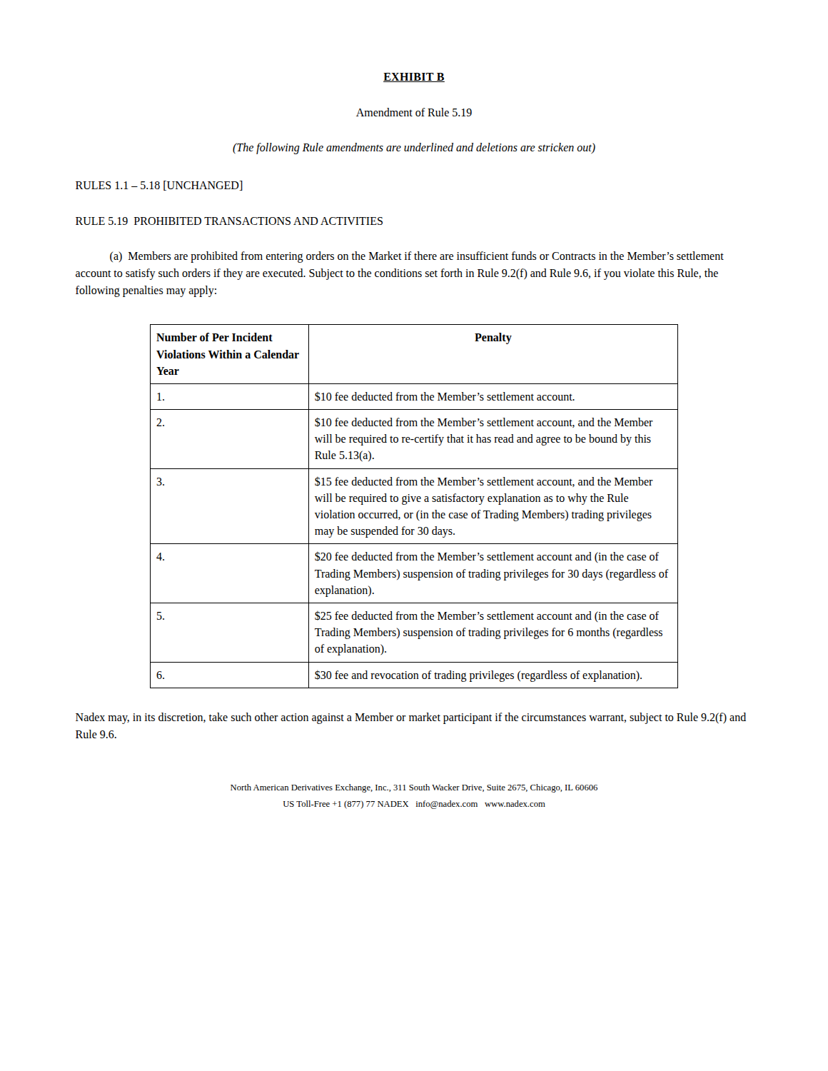EXHIBIT B
Amendment of Rule 5.19
(The following Rule amendments are underlined and deletions are stricken out)
RULES 1.1 – 5.18 [UNCHANGED]
RULE 5.19 PROHIBITED TRANSACTIONS AND ACTIVITIES
(a) Members are prohibited from entering orders on the Market if there are insufficient funds or Contracts in the Member’s settlement account to satisfy such orders if they are executed. Subject to the conditions set forth in Rule 9.2(f) and Rule 9.6, if you violate this Rule, the following penalties may apply:
| Number of Per Incident Violations Within a Calendar Year | Penalty |
| --- | --- |
| 1. | $10 fee deducted from the Member’s settlement account. |
| 2. | $10 fee deducted from the Member’s settlement account, and the Member will be required to re-certify that it has read and agree to be bound by this Rule 5.13(a). |
| 3. | $15 fee deducted from the Member’s settlement account, and the Member will be required to give a satisfactory explanation as to why the Rule violation occurred, or (in the case of Trading Members) trading privileges may be suspended for 30 days. |
| 4. | $20 fee deducted from the Member’s settlement account and (in the case of Trading Members) suspension of trading privileges for 30 days (regardless of explanation). |
| 5. | $25 fee deducted from the Member’s settlement account and (in the case of Trading Members) suspension of trading privileges for 6 months (regardless of explanation). |
| 6. | $30 fee and revocation of trading privileges (regardless of explanation). |
Nadex may, in its discretion, take such other action against a Member or market participant if the circumstances warrant, subject to Rule 9.2(f) and Rule 9.6.
North American Derivatives Exchange, Inc., 311 South Wacker Drive, Suite 2675, Chicago, IL 60606
US Toll-Free +1 (877) 77 NADEX info@nadex.com www.nadex.com